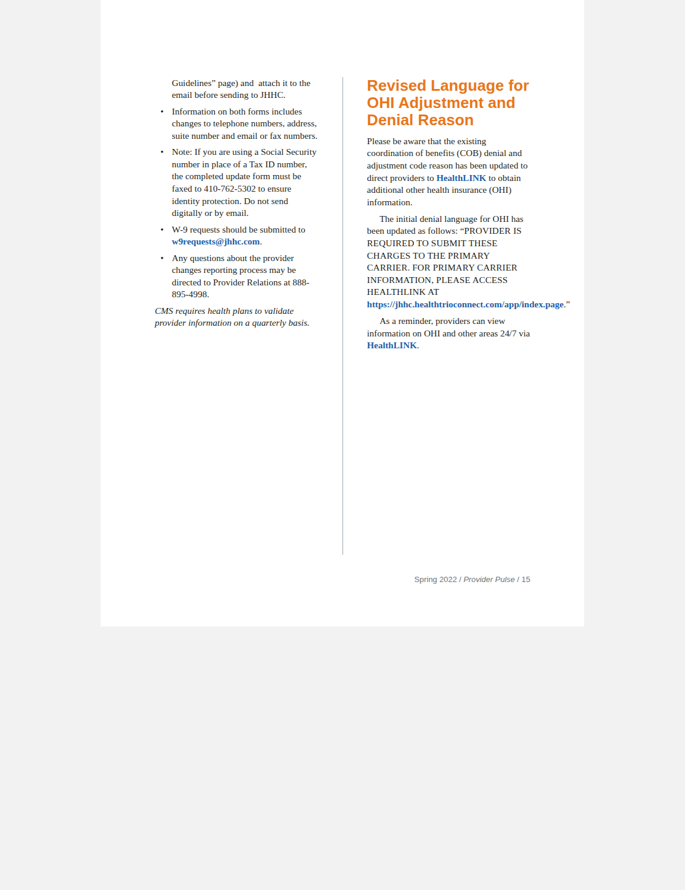Guidelines” page) and attach it to the email before sending to JHHC.
Information on both forms includes changes to telephone numbers, address, suite number and email or fax numbers.
Note: If you are using a Social Security number in place of a Tax ID number, the completed update form must be faxed to 410-762-5302 to ensure identity protection. Do not send digitally or by email.
W-9 requests should be submitted to w9requests@jhhc.com.
Any questions about the provider changes reporting process may be directed to Provider Relations at 888-895-4998.
CMS requires health plans to validate provider information on a quarterly basis.
Revised Language for OHI Adjustment and Denial Reason
Please be aware that the existing coordination of benefits (COB) denial and adjustment code reason has been updated to direct providers to HealthLINK to obtain additional other health insurance (OHI) information.
The initial denial language for OHI has been updated as follows: “PROVIDER IS REQUIRED TO SUBMIT THESE CHARGES TO THE PRIMARY CARRIER. FOR PRIMARY CARRIER INFORMATION, PLEASE ACCESS HEALTHLINK AT https://jhhc.healthtrioconnect.com/app/index.page.”
As a reminder, providers can view information on OHI and other areas 24/7 via HealthLINK.
Spring 2022 / Provider Pulse / 15